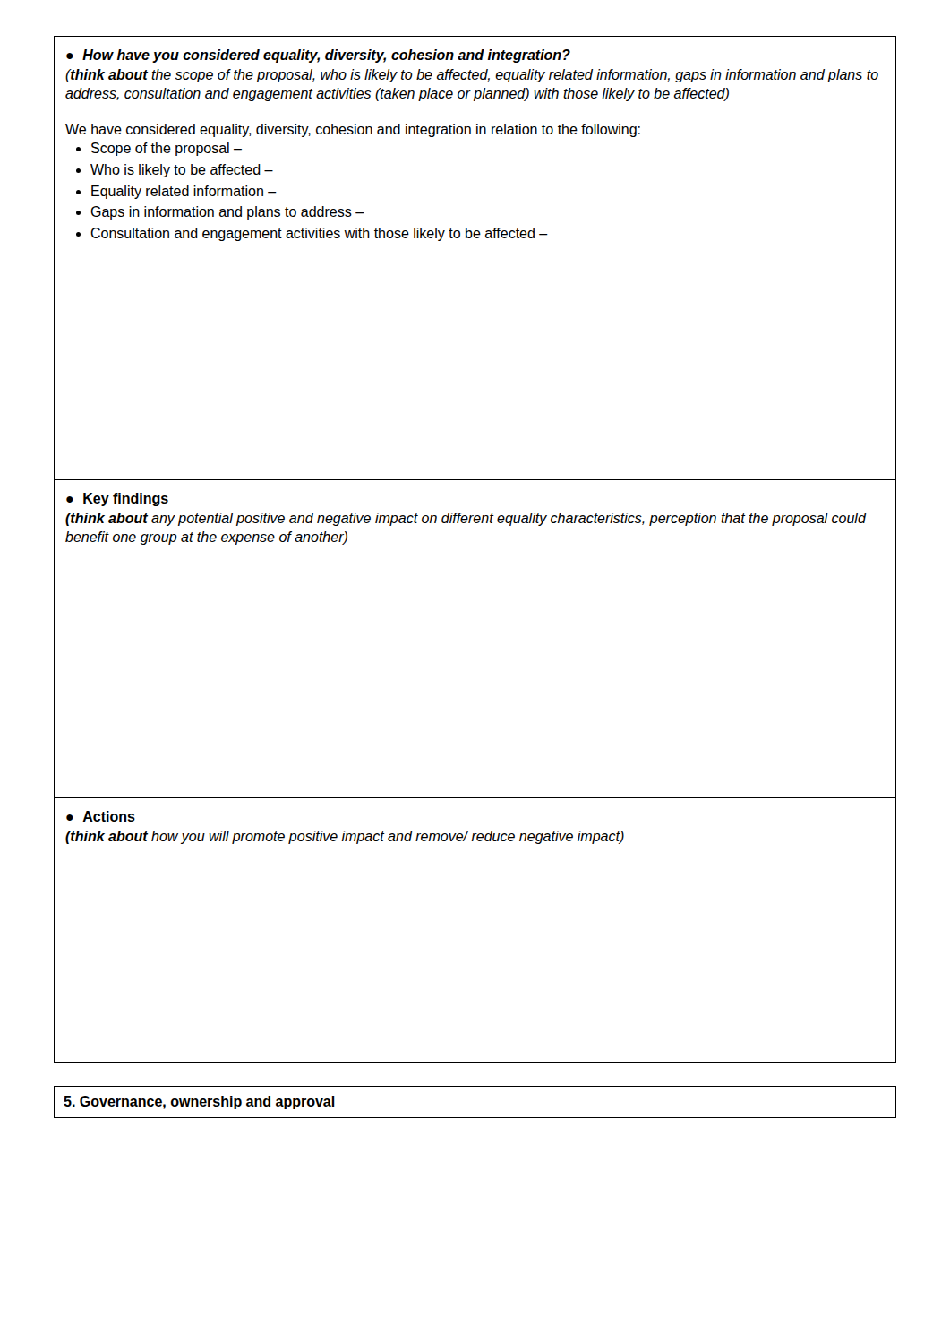| ● How have you considered equality, diversity, cohesion and integration? ( think about the scope of the proposal, who is likely to be affected, equality related information, gaps in information and plans to address, consultation and engagement activities (taken place or planned) with those likely to be affected) We have considered equality, diversity, cohesion and integration in relation to the following: Scope of the proposal – Who is likely to be affected – Equality related information – Gaps in information and plans to address – Consultation and engagement activities with those likely to be affected – |
| ● Key findings (think about any potential positive and negative impact on different equality characteristics, perception that the proposal could benefit one group at the expense of another) |
| ● Actions (think about how you will promote positive impact and remove/ reduce negative impact) |
5. Governance, ownership and approval